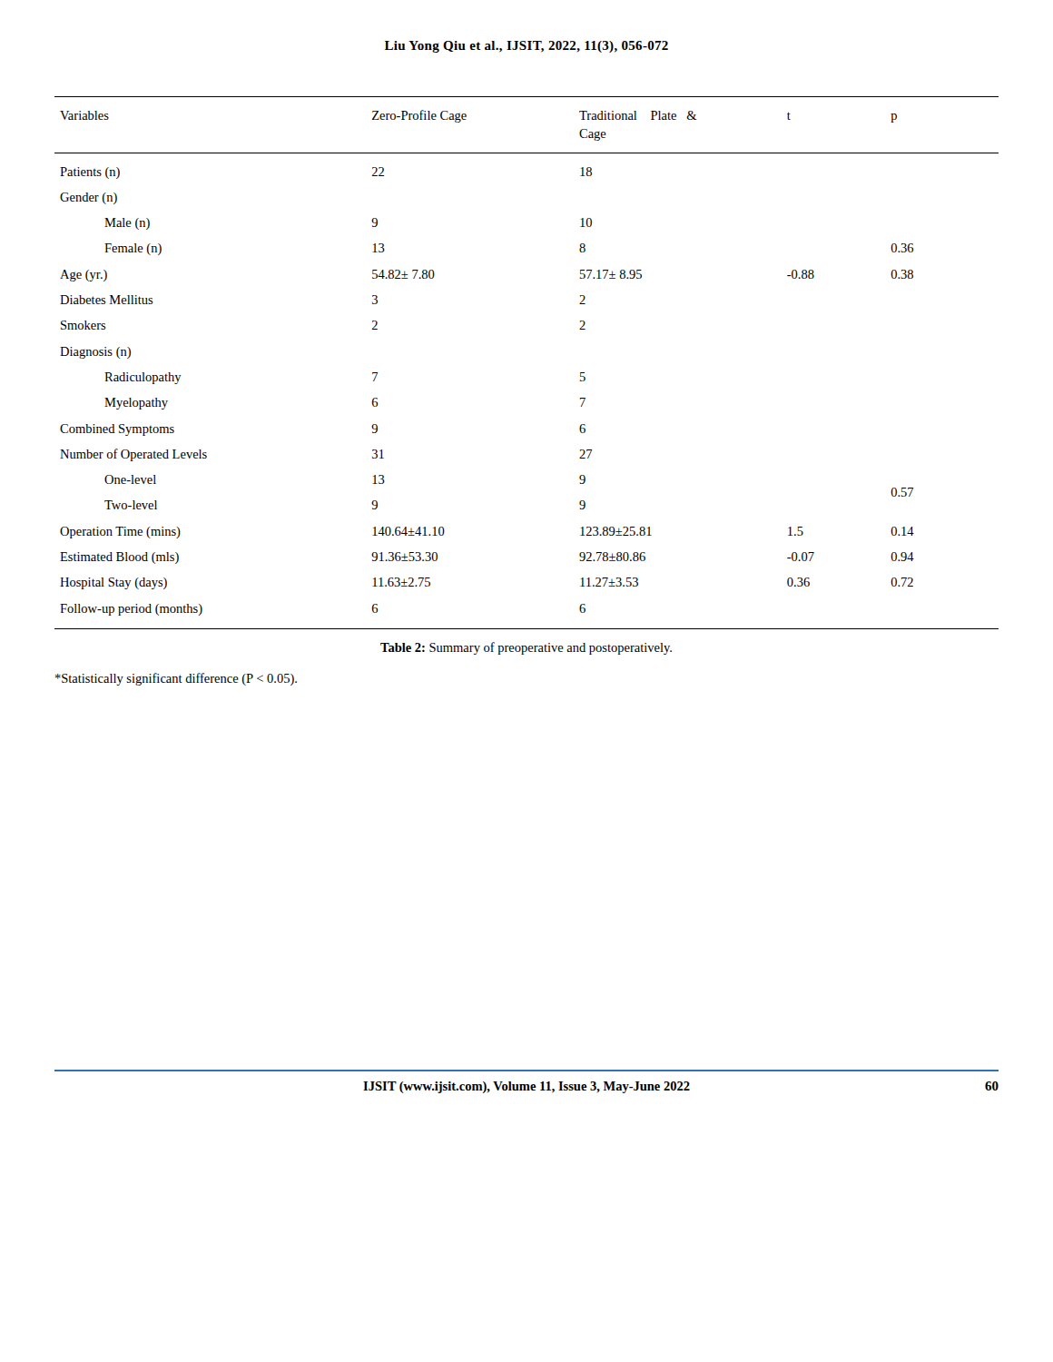Liu Yong Qiu et al., IJSIT, 2022, 11(3), 056-072
| Variables | Zero-Profile Cage | Traditional Plate & Cage | t | p |
| --- | --- | --- | --- | --- |
| Patients (n) | 22 | 18 | | |
| Gender (n) | | | | |
| Male (n) | 9 | 10 | | |
| Female (n) | 13 | 8 | | 0.36 |
| Age (yr.) | 54.82± 7.80 | 57.17± 8.95 | -0.88 | 0.38 |
| Diabetes Mellitus | 3 | 2 | | |
| Smokers | 2 | 2 | | |
| Diagnosis (n) | | | | |
| Radiculopathy | 7 | 5 | | |
| Myelopathy | 6 | 7 | | |
| Combined Symptoms | 9 | 6 | | |
| Number of Operated Levels | 31 | 27 | | |
| One-level | 13 | 9 | | 0.57 |
| Two-level | 9 | 9 | |
| Operation Time (mins) | 140.64±41.10 | 123.89±25.81 | 1.5 | 0.14 |
| Estimated Blood (mls) | 91.36±53.30 | 92.78±80.86 | -0.07 | 0.94 |
| Hospital Stay (days) | 11.63±2.75 | 11.27±3.53 | 0.36 | 0.72 |
| Follow-up period (months) | 6 | 6 | | |
Table 2: Summary of preoperative and postoperatively.
*Statistically significant difference (P < 0.05).
IJSIT (www.ijsit.com), Volume 11, Issue 3, May-June 2022
60